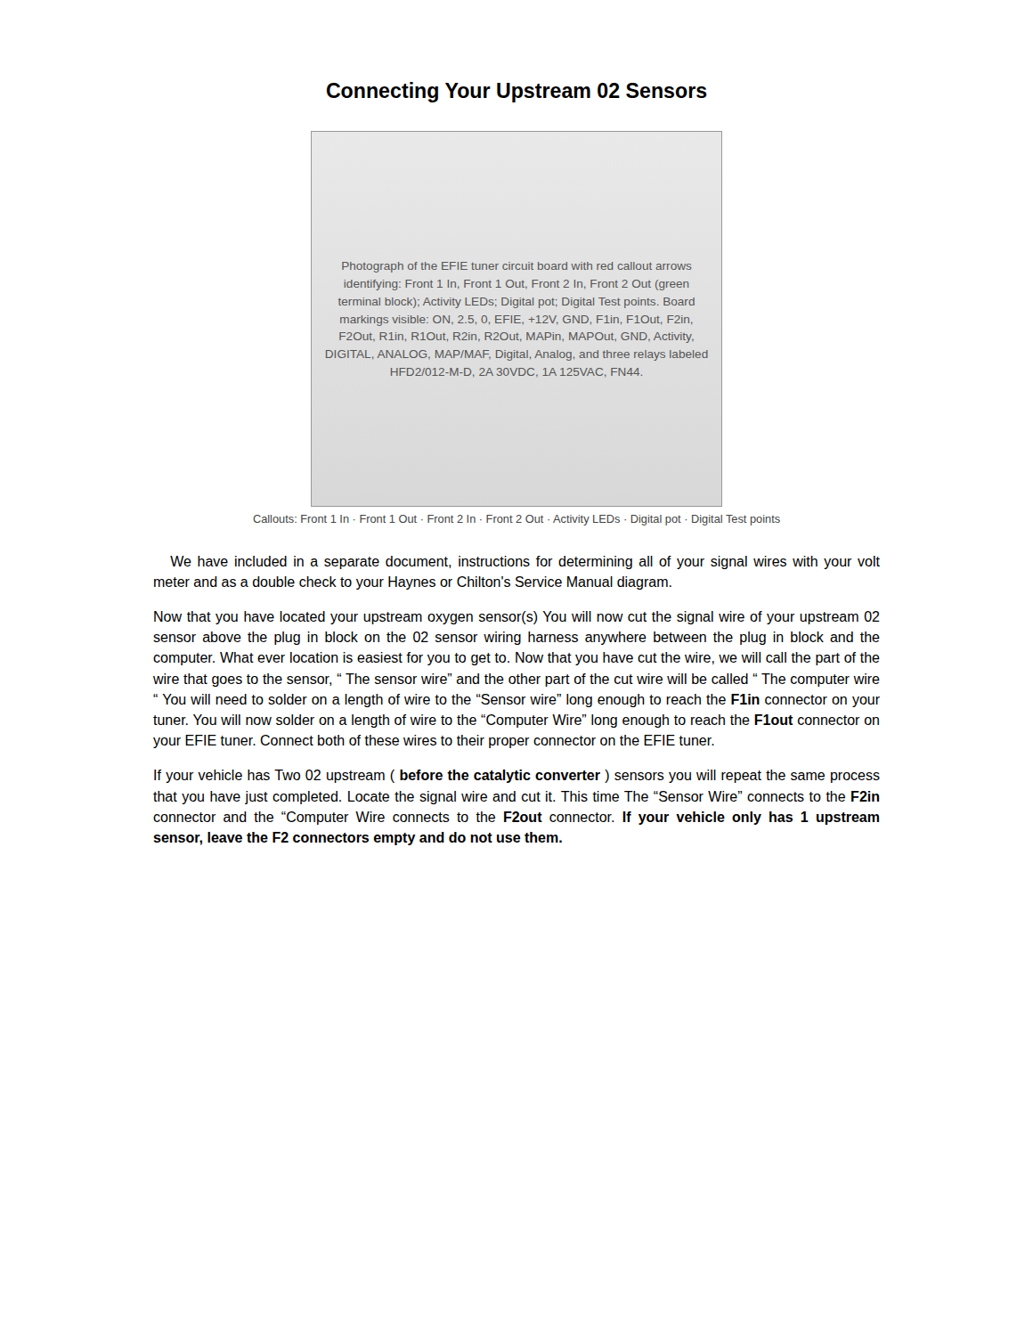Connecting Your Upstream 02 Sensors
Photograph of the EFIE tuner circuit board with red callout arrows identifying: Front 1 In, Front 1 Out, Front 2 In, Front 2 Out (green terminal block); Activity LEDs; Digital pot; Digital Test points. Board markings visible: ON, 2.5, 0, EFIE, +12V, GND, F1in, F1Out, F2in, F2Out, R1in, R1Out, R2in, R2Out, MAPin, MAPOut, GND, Activity, DIGITAL, ANALOG, MAP/MAF, Digital, Analog, and three relays labeled HFD2/012-M-D, 2A 30VDC, 1A 125VAC, FN44.
Callouts: Front 1 In · Front 1 Out · Front 2 In · Front 2 Out · Activity LEDs · Digital pot · Digital Test points
We have included in a separate document, instructions for determining all of your signal wires with your volt meter and as a double check to your Haynes or Chilton's Service Manual diagram.
Now that you have located your upstream oxygen sensor(s) You will now cut the signal wire of your upstream 02 sensor above the plug in block on the 02 sensor wiring harness anywhere between the plug in block and the computer. What ever location is easiest for you to get to. Now that you have cut the wire, we will call the part of the wire that goes to the sensor, “ The sensor wire” and the other part of the cut wire will be called “ The computer wire “ You will need to solder on a length of wire to the “Sensor wire” long enough to reach the F1in connector on your tuner. You will now solder on a length of wire to the “Computer Wire” long enough to reach the F1out connector on your EFIE tuner. Connect both of these wires to their proper connector on the EFIE tuner.
If your vehicle has Two 02 upstream ( before the catalytic converter ) sensors you will repeat the same process that you have just completed. Locate the signal wire and cut it. This time The “Sensor Wire” connects to the F2in connector and the “Computer Wire connects to the F2out connector. If your vehicle only has 1 upstream sensor, leave the F2 connectors empty and do not use them.